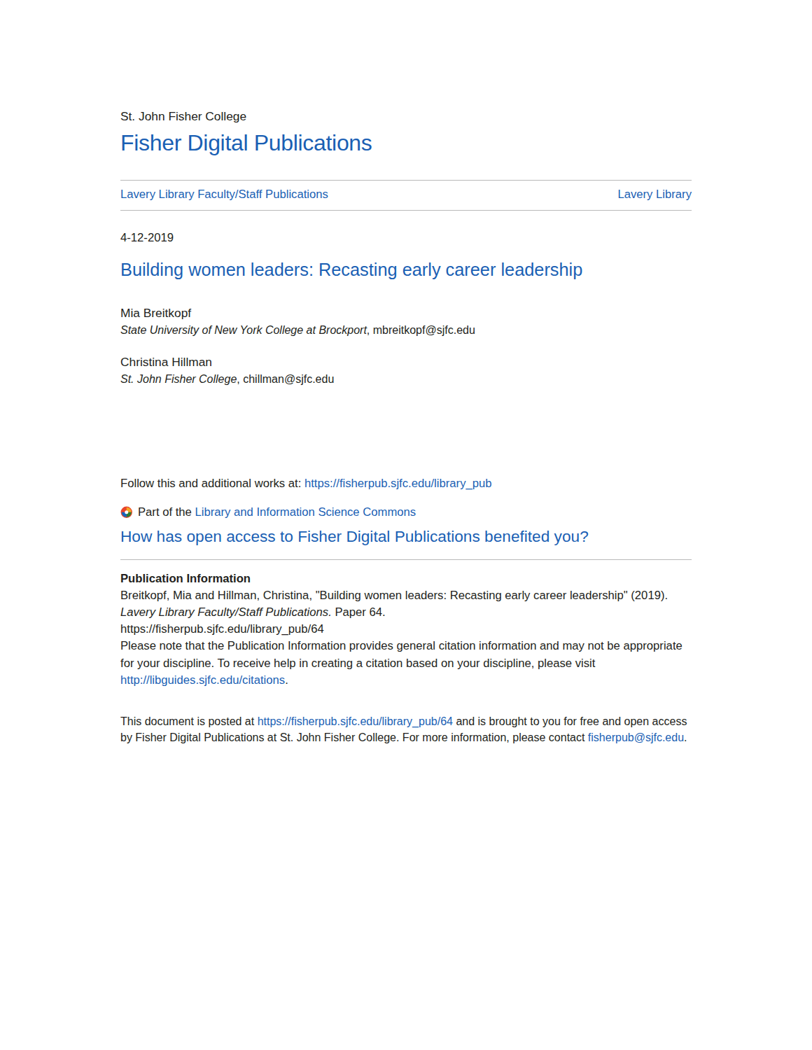St. John Fisher College
Fisher Digital Publications
Lavery Library Faculty/Staff Publications Lavery Library
4-12-2019
Building women leaders: Recasting early career leadership
Mia Breitkopf State University of New York College at Brockport, mbreitkopf@sjfc.edu
Christina Hillman St. John Fisher College, chillman@sjfc.edu
Follow this and additional works at: https://fisherpub.sjfc.edu/library_pub
Part of the Library and Information Science Commons
How has open access to Fisher Digital Publications benefited you?
Publication Information
Breitkopf, Mia and Hillman, Christina, "Building women leaders: Recasting early career leadership" (2019). Lavery Library Faculty/Staff Publications. Paper 64.
https://fisherpub.sjfc.edu/library_pub/64
Please note that the Publication Information provides general citation information and may not be appropriate for your discipline. To receive help in creating a citation based on your discipline, please visit http://libguides.sjfc.edu/citations.
This document is posted at https://fisherpub.sjfc.edu/library_pub/64 and is brought to you for free and open access by Fisher Digital Publications at St. John Fisher College. For more information, please contact fisherpub@sjfc.edu.